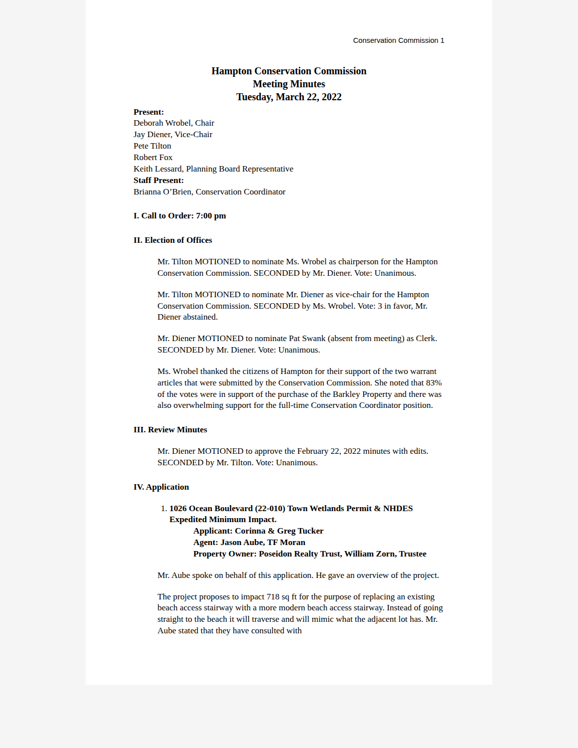Conservation Commission 1
Hampton Conservation Commission Meeting Minutes Tuesday, March 22, 2022
Present:
Deborah Wrobel, Chair
Jay Diener, Vice-Chair
Pete Tilton
Robert Fox
Keith Lessard, Planning Board Representative
Staff Present:
Brianna O’Brien, Conservation Coordinator
I. Call to Order: 7:00 pm
II. Election of Offices
Mr. Tilton MOTIONED to nominate Ms. Wrobel as chairperson for the Hampton Conservation Commission. SECONDED by Mr. Diener. Vote: Unanimous.
Mr. Tilton MOTIONED to nominate Mr. Diener as vice-chair for the Hampton Conservation Commission. SECONDED by Ms. Wrobel. Vote: 3 in favor, Mr. Diener abstained.
Mr. Diener MOTIONED to nominate Pat Swank (absent from meeting) as Clerk. SECONDED by Mr. Diener. Vote: Unanimous.
Ms. Wrobel thanked the citizens of Hampton for their support of the two warrant articles that were submitted by the Conservation Commission. She noted that 83% of the votes were in support of the purchase of the Barkley Property and there was also overwhelming support for the full-time Conservation Coordinator position.
III. Review Minutes
Mr. Diener MOTIONED to approve the February 22, 2022 minutes with edits. SECONDED by Mr. Tilton. Vote: Unanimous.
IV. Application
1026 Ocean Boulevard (22-010) Town Wetlands Permit & NHDES Expedited Minimum Impact.
Applicant: Corinna & Greg Tucker
Agent: Jason Aube, TF Moran
Property Owner: Poseidon Realty Trust, William Zorn, Trustee
Mr. Aube spoke on behalf of this application. He gave an overview of the project.
The project proposes to impact 718 sq ft for the purpose of replacing an existing beach access stairway with a more modern beach access stairway. Instead of going straight to the beach it will traverse and will mimic what the adjacent lot has. Mr. Aube stated that they have consulted with